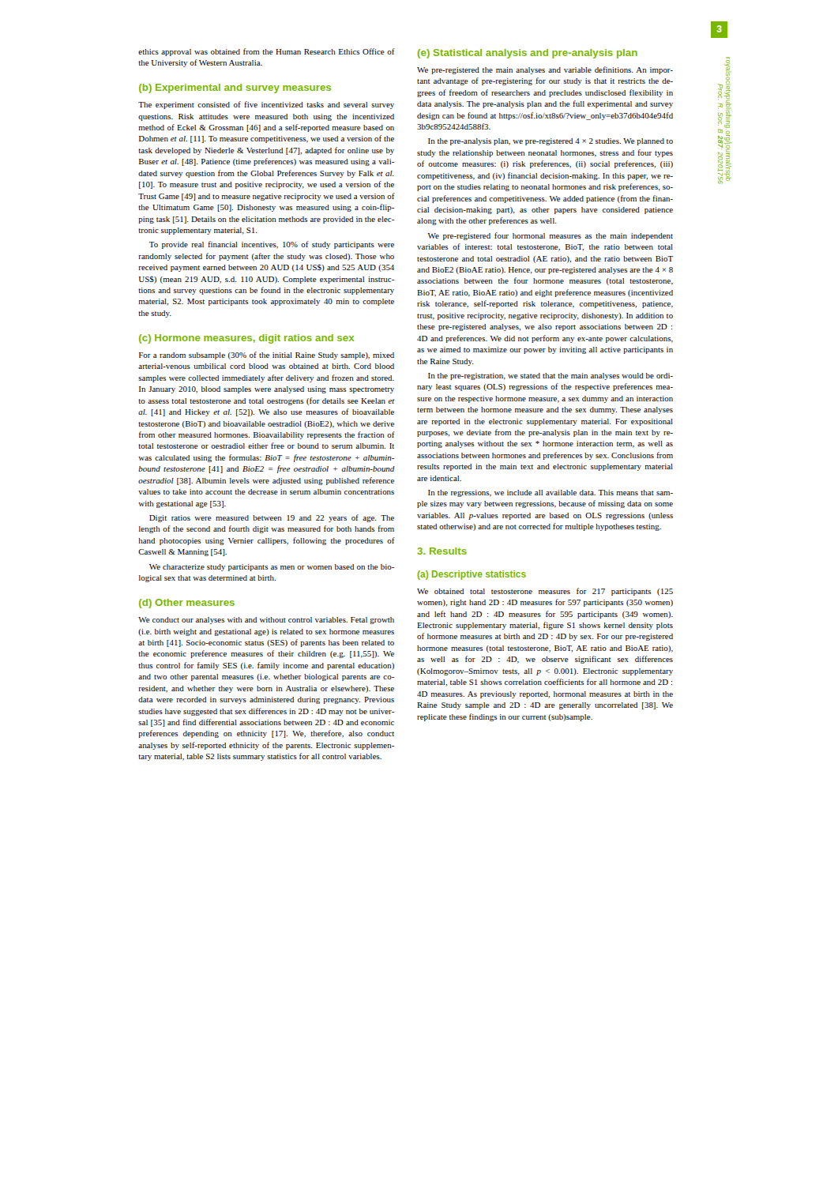3
royalsocietypublishing.org/journal/rspb
Proc. R. Soc. B 287: 20201756
ethics approval was obtained from the Human Research Ethics Office of the University of Western Australia.
(b) Experimental and survey measures
The experiment consisted of five incentivized tasks and several survey questions. Risk attitudes were measured both using the incentivized method of Eckel & Grossman [46] and a self-reported measure based on Dohmen et al. [11]. To measure competitiveness, we used a version of the task developed by Niederle & Vesterlund [47], adapted for online use by Buser et al. [48]. Patience (time preferences) was measured using a validated survey question from the Global Preferences Survey by Falk et al. [10]. To measure trust and positive reciprocity, we used a version of the Trust Game [49] and to measure negative reciprocity we used a version of the Ultimatum Game [50]. Dishonesty was measured using a coin-flipping task [51]. Details on the elicitation methods are provided in the electronic supplementary material, S1.
To provide real financial incentives, 10% of study participants were randomly selected for payment (after the study was closed). Those who received payment earned between 20 AUD (14 US$) and 525 AUD (354 US$) (mean 219 AUD, s.d. 110 AUD). Complete experimental instructions and survey questions can be found in the electronic supplementary material, S2. Most participants took approximately 40 min to complete the study.
(c) Hormone measures, digit ratios and sex
For a random subsample (30% of the initial Raine Study sample), mixed arterial-venous umbilical cord blood was obtained at birth. Cord blood samples were collected immediately after delivery and frozen and stored. In January 2010, blood samples were analysed using mass spectrometry to assess total testosterone and total oestrogens (for details see Keelan et al. [41] and Hickey et al. [52]). We also use measures of bioavailable testosterone (BioT) and bioavailable oestradiol (BioE2), which we derive from other measured hormones. Bioavailability represents the fraction of total testosterone or oestradiol either free or bound to serum albumin. It was calculated using the formulas: BioT = free testosterone + albumin-bound testosterone [41] and BioE2 = free oestradiol + albumin-bound oestradiol [38]. Albumin levels were adjusted using published reference values to take into account the decrease in serum albumin concentrations with gestational age [53].
Digit ratios were measured between 19 and 22 years of age. The length of the second and fourth digit was measured for both hands from hand photocopies using Vernier callipers, following the procedures of Caswell & Manning [54].
We characterize study participants as men or women based on the biological sex that was determined at birth.
(d) Other measures
We conduct our analyses with and without control variables. Fetal growth (i.e. birth weight and gestational age) is related to sex hormone measures at birth [41]. Socio-economic status (SES) of parents has been related to the economic preference measures of their children (e.g. [11,55]). We thus control for family SES (i.e. family income and parental education) and two other parental measures (i.e. whether biological parents are co-resident, and whether they were born in Australia or elsewhere). These data were recorded in surveys administered during pregnancy. Previous studies have suggested that sex differences in 2D : 4D may not be universal [35] and find differential associations between 2D : 4D and economic preferences depending on ethnicity [17]. We, therefore, also conduct analyses by self-reported ethnicity of the parents. Electronic supplementary material, table S2 lists summary statistics for all control variables.
(e) Statistical analysis and pre-analysis plan
We pre-registered the main analyses and variable definitions. An important advantage of pre-registering for our study is that it restricts the degrees of freedom of researchers and precludes undisclosed flexibility in data analysis. The pre-analysis plan and the full experimental and survey design can be found at https://osf.io/xt8s6/?view_only=eb37d6b404e94fd3b9c8952424d588f3.
In the pre-analysis plan, we pre-registered 4 × 2 studies. We planned to study the relationship between neonatal hormones, stress and four types of outcome measures: (i) risk preferences, (ii) social preferences, (iii) competitiveness, and (iv) financial decision-making. In this paper, we report on the studies relating to neonatal hormones and risk preferences, social preferences and competitiveness. We added patience (from the financial decision-making part), as other papers have considered patience along with the other preferences as well.
We pre-registered four hormonal measures as the main independent variables of interest: total testosterone, BioT, the ratio between total testosterone and total oestradiol (AE ratio), and the ratio between BioT and BioE2 (BioAE ratio). Hence, our pre-registered analyses are the 4 × 8 associations between the four hormone measures (total testosterone, BioT, AE ratio, BioAE ratio) and eight preference measures (incentivized risk tolerance, self-reported risk tolerance, competitiveness, patience, trust, positive reciprocity, negative reciprocity, dishonesty). In addition to these pre-registered analyses, we also report associations between 2D : 4D and preferences. We did not perform any ex-ante power calculations, as we aimed to maximize our power by inviting all active participants in the Raine Study.
In the pre-registration, we stated that the main analyses would be ordinary least squares (OLS) regressions of the respective preferences measure on the respective hormone measure, a sex dummy and an interaction term between the hormone measure and the sex dummy. These analyses are reported in the electronic supplementary material. For expositional purposes, we deviate from the pre-analysis plan in the main text by reporting analyses without the sex * hormone interaction term, as well as associations between hormones and preferences by sex. Conclusions from results reported in the main text and electronic supplementary material are identical.
In the regressions, we include all available data. This means that sample sizes may vary between regressions, because of missing data on some variables. All p-values reported are based on OLS regressions (unless stated otherwise) and are not corrected for multiple hypotheses testing.
3. Results
(a) Descriptive statistics
We obtained total testosterone measures for 217 participants (125 women), right hand 2D : 4D measures for 597 participants (350 women) and left hand 2D : 4D measures for 595 participants (349 women). Electronic supplementary material, figure S1 shows kernel density plots of hormone measures at birth and 2D : 4D by sex. For our pre-registered hormone measures (total testosterone, BioT, AE ratio and BioAE ratio), as well as for 2D : 4D, we observe significant sex differences (Kolmogorov–Smirnov tests, all p < 0.001). Electronic supplementary material, table S1 shows correlation coefficients for all hormone and 2D : 4D measures. As previously reported, hormonal measures at birth in the Raine Study sample and 2D : 4D are generally uncorrelated [38]. We replicate these findings in our current (sub)sample.